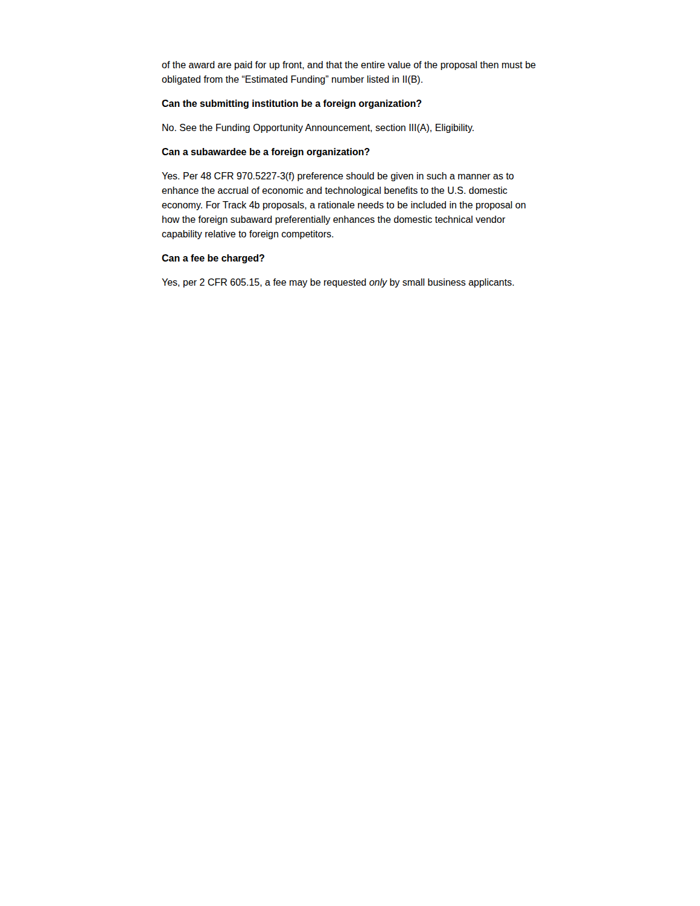of the award are paid for up front, and that the entire value of the proposal then must be obligated from the “Estimated Funding” number listed in II(B).
Can the submitting institution be a foreign organization?
No. See the Funding Opportunity Announcement, section III(A), Eligibility.
Can a subawardee be a foreign organization?
Yes. Per 48 CFR 970.5227-3(f) preference should be given in such a manner as to enhance the accrual of economic and technological benefits to the U.S. domestic economy. For Track 4b proposals, a rationale needs to be included in the proposal on how the foreign subaward preferentially enhances the domestic technical vendor capability relative to foreign competitors.
Can a fee be charged?
Yes, per 2 CFR 605.15, a fee may be requested only by small business applicants.